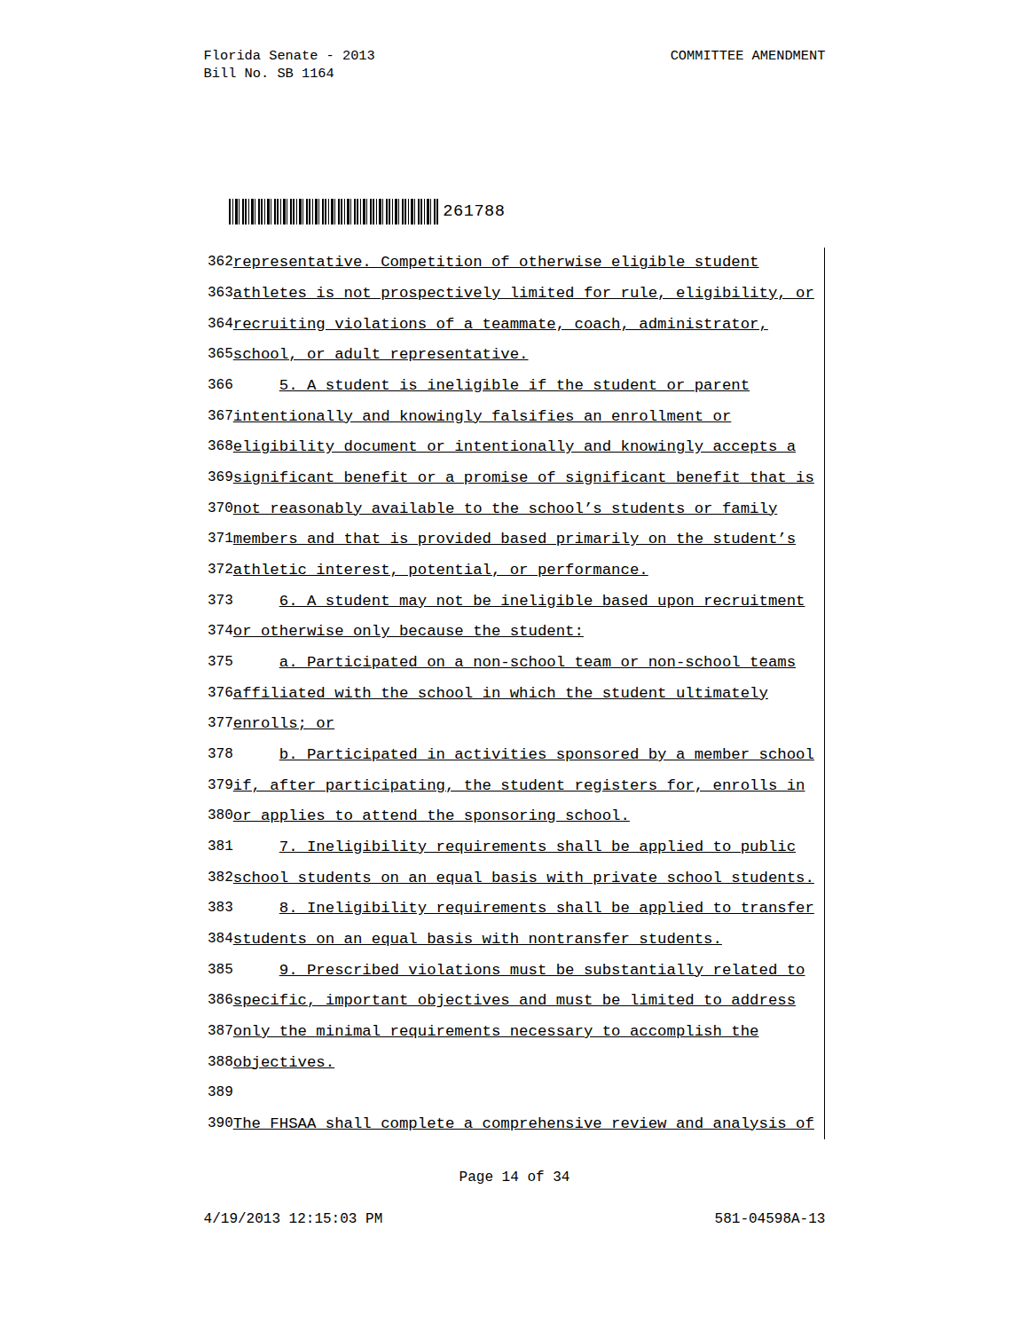Florida Senate - 2013 Bill No. SB 1164
COMMITTEE AMENDMENT
261788
| 362 | representative. Competition of otherwise eligible student |
| 363 | athletes is not prospectively limited for rule, eligibility, or |
| 364 | recruiting violations of a teammate, coach, administrator, |
| 365 | school, or adult representative. |
| 366 | 5. A student is ineligible if the student or parent |
| 367 | intentionally and knowingly falsifies an enrollment or |
| 368 | eligibility document or intentionally and knowingly accepts a |
| 369 | significant benefit or a promise of significant benefit that is |
| 370 | not reasonably available to the school’s students or family |
| 371 | members and that is provided based primarily on the student’s |
| 372 | athletic interest, potential, or performance. |
| 373 | 6. A student may not be ineligible based upon recruitment |
| 374 | or otherwise only because the student: |
| 375 | a. Participated on a non-school team or non-school teams |
| 376 | affiliated with the school in which the student ultimately |
| 377 | enrolls; or |
| 378 | b. Participated in activities sponsored by a member school |
| 379 | if, after participating, the student registers for, enrolls in |
| 380 | or applies to attend the sponsoring school. |
| 381 | 7. Ineligibility requirements shall be applied to public |
| 382 | school students on an equal basis with private school students. |
| 383 | 8. Ineligibility requirements shall be applied to transfer |
| 384 | students on an equal basis with nontransfer students. |
| 385 | 9. Prescribed violations must be substantially related to |
| 386 | specific, important objectives and must be limited to address |
| 387 | only the minimal requirements necessary to accomplish the |
| 388 | objectives. |
| 389 | |
| 390 | The FHSAA shall complete a comprehensive review and analysis of |
Page 14 of 34
4/19/2013 12:15:03 PM 581-04598A-13